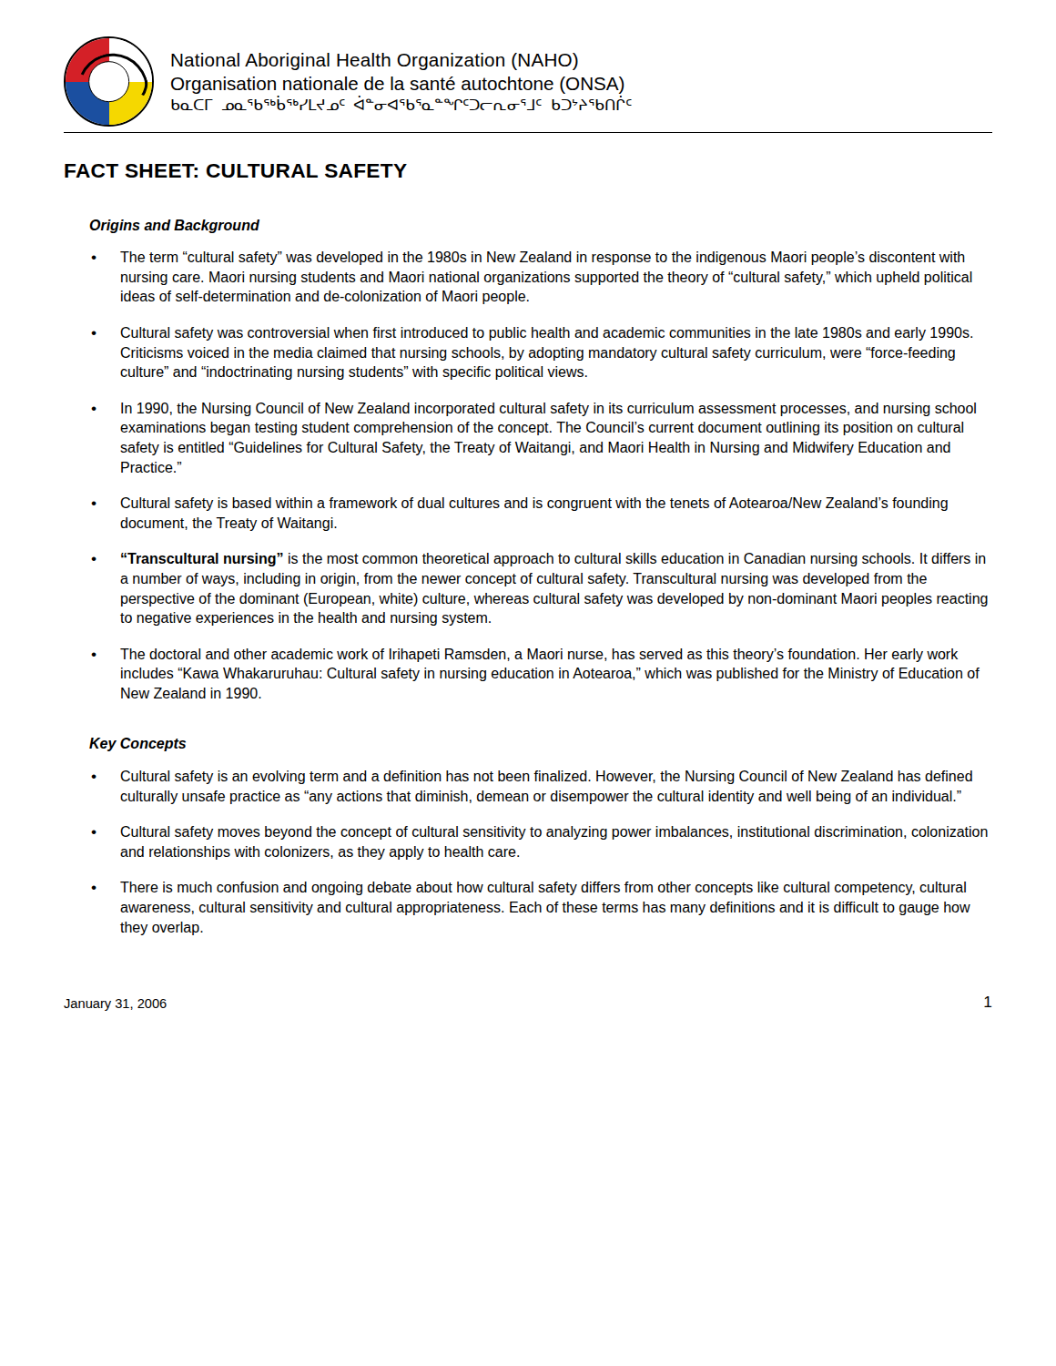National Aboriginal Health Organization (NAHO)
Organisation nationale de la santé autochtone (ONSA)
ᑲᓇᑕᒥ ᓄᓇᖃᖅᑳᖅᓯᒪᔪᓄᑦ ᐋᓐᓂᐊᖃᕐᓇᓐᖏᑦᑐᓕᕆᓂᕐᒧᑦ ᑲᑐᔾᔨᖃᑎᒌᑦ
FACT SHEET: CULTURAL SAFETY
Origins and Background
The term “cultural safety” was developed in the 1980s in New Zealand in response to the indigenous Maori people’s discontent with nursing care. Maori nursing students and Maori national organizations supported the theory of “cultural safety,” which upheld political ideas of self-determination and de-colonization of Maori people.
Cultural safety was controversial when first introduced to public health and academic communities in the late 1980s and early 1990s. Criticisms voiced in the media claimed that nursing schools, by adopting mandatory cultural safety curriculum, were “force-feeding culture” and “indoctrinating nursing students” with specific political views.
In 1990, the Nursing Council of New Zealand incorporated cultural safety in its curriculum assessment processes, and nursing school examinations began testing student comprehension of the concept. The Council’s current document outlining its position on cultural safety is entitled “Guidelines for Cultural Safety, the Treaty of Waitangi, and Maori Health in Nursing and Midwifery Education and Practice.”
Cultural safety is based within a framework of dual cultures and is congruent with the tenets of Aotearoa/New Zealand’s founding document, the Treaty of Waitangi.
“Transcultural nursing” is the most common theoretical approach to cultural skills education in Canadian nursing schools. It differs in a number of ways, including in origin, from the newer concept of cultural safety. Transcultural nursing was developed from the perspective of the dominant (European, white) culture, whereas cultural safety was developed by non-dominant Maori peoples reacting to negative experiences in the health and nursing system.
The doctoral and other academic work of Irihapeti Ramsden, a Maori nurse, has served as this theory’s foundation. Her early work includes “Kawa Whakaruruhau: Cultural safety in nursing education in Aotearoa,” which was published for the Ministry of Education of New Zealand in 1990.
Key Concepts
Cultural safety is an evolving term and a definition has not been finalized. However, the Nursing Council of New Zealand has defined culturally unsafe practice as “any actions that diminish, demean or disempower the cultural identity and well being of an individual.”
Cultural safety moves beyond the concept of cultural sensitivity to analyzing power imbalances, institutional discrimination, colonization and relationships with colonizers, as they apply to health care.
There is much confusion and ongoing debate about how cultural safety differs from other concepts like cultural competency, cultural awareness, cultural sensitivity and cultural appropriateness. Each of these terms has many definitions and it is difficult to gauge how they overlap.
January 31, 2006
1